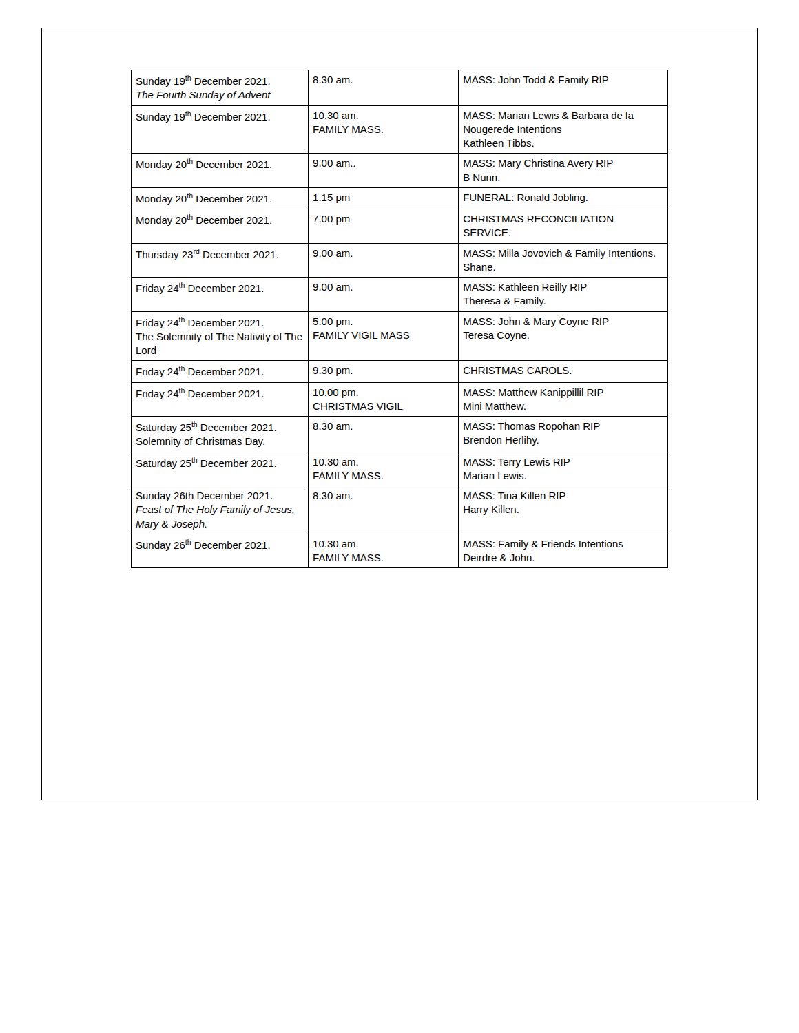| Sunday 19 th December 2021. The Fourth Sunday of Advent | 8.30 am. | MASS: John Todd & Family RIP |
| Sunday 19 th December 2021. | 10.30 am. FAMILY MASS. | MASS: Marian Lewis & Barbara de la Nougerede Intentions Kathleen Tibbs. |
| Monday 20 th December 2021. | 9.00 am.. | MASS: Mary Christina Avery RIP B Nunn. |
| Monday 20 th December 2021. | 1.15 pm | FUNERAL: Ronald Jobling. |
| Monday 20 th December 2021. | 7.00 pm | CHRISTMAS RECONCILIATION SERVICE. |
| Thursday 23 rd December 2021. | 9.00 am. | MASS: Milla Jovovich & Family Intentions. Shane. |
| Friday 24 th December 2021. | 9.00 am. | MASS: Kathleen Reilly RIP Theresa & Family. |
| Friday 24 th December 2021. The Solemnity of The Nativity of The Lord | 5.00 pm. FAMILY VIGIL MASS | MASS: John & Mary Coyne RIP Teresa Coyne. |
| Friday 24 th December 2021. | 9.30 pm. | CHRISTMAS CAROLS. |
| Friday 24 th December 2021. | 10.00 pm. CHRISTMAS VIGIL | MASS: Matthew Kanippillil RIP Mini Matthew. |
| Saturday 25 th December 2021. Solemnity of Christmas Day. | 8.30 am. | MASS: Thomas Ropohan RIP Brendon Herlihy. |
| Saturday 25 th December 2021. | 10.30 am. FAMILY MASS. | MASS: Terry Lewis RIP Marian Lewis. |
| Sunday 26th December 2021. Feast of The Holy Family of Jesus, Mary & Joseph. | 8.30 am. | MASS: Tina Killen RIP Harry Killen. |
| Sunday 26 th December 2021. | 10.30 am. FAMILY MASS. | MASS: Family & Friends Intentions Deirdre & John. |